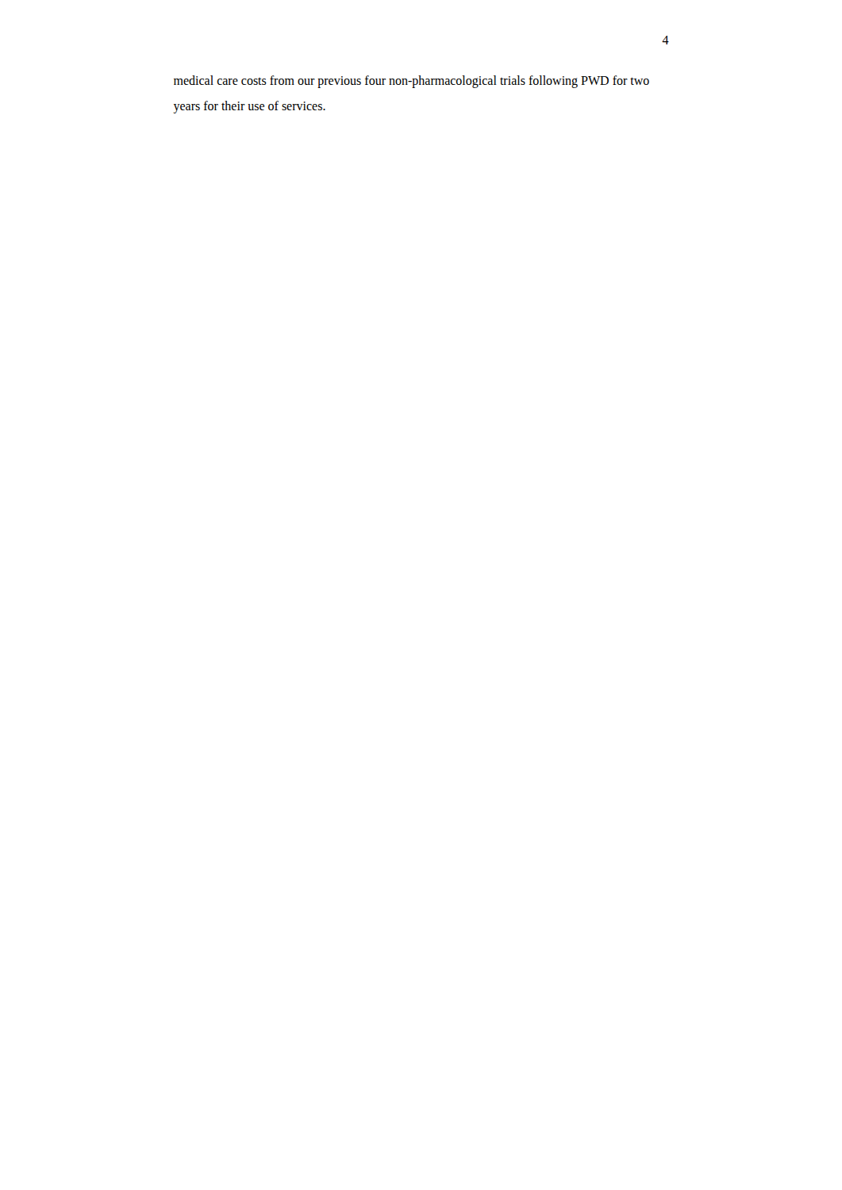4
medical care costs from our previous four non-pharmacological trials following PWD for two years for their use of services.